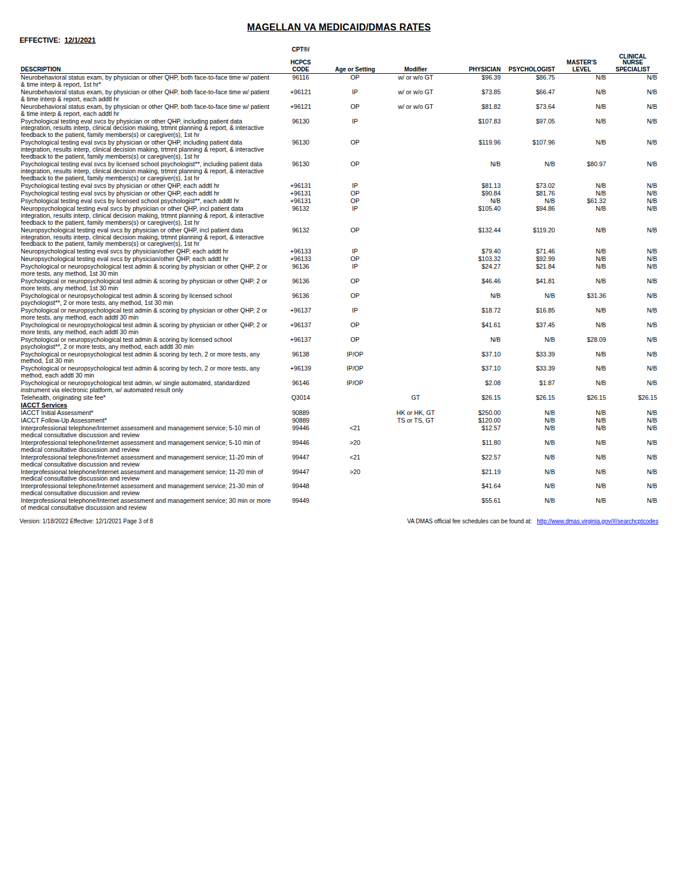MAGELLAN VA MEDICAID/DMAS RATES
EFFECTIVE: 12/1/2021
| | CPT®/ | | | | | | |
| --- | --- | --- | --- | --- | --- | --- | --- |
| | HCPCS | | | | | MASTER'S | CLINICAL NURSE |
| DESCRIPTION | CODE | Age or Setting | Modifier | PHYSICIAN | PSYCHOLOGIST | LEVEL | SPECIALIST |
| Neurobehavioral status exam, by physician or other QHP, both face-to-face time w/ patient & time interp & report, 1st hr* | 96116 | OP | w/ or w/o GT | $96.39 | $86.75 | N/B | N/B |
| Neurobehavioral status exam, by physician or other QHP, both face-to-face time w/ patient & time interp & report, each addtl hr | +96121 | IP | w/ or w/o GT | $73.85 | $66.47 | N/B | N/B |
| Neurobehavioral status exam, by physician or other QHP, both face-to-face time w/ patient & time interp & report, each addtl hr | +96121 | OP | w/ or w/o GT | $81.82 | $73.64 | N/B | N/B |
| Psychological testing eval svcs by physician or other QHP, including patient data integration, results interp, clinical decision making, trtmnt planning & report, & interactive feedback to the patient, family members(s) or caregiver(s), 1st hr | 96130 | IP | | $107.83 | $97.05 | N/B | N/B |
| Psychological testing eval svcs by physician or other QHP, including patient data integration, results interp, clinical decision making, trtmnt planning & report, & interactive feedback to the patient, family members(s) or caregiver(s), 1st hr | 96130 | OP | | $119.96 | $107.96 | N/B | N/B |
| Psychological testing eval svcs by licensed school psychologist**, including patient data integration, results interp, clinical decision making, trtmnt planning & report, & interactive feedback to the patient, family members(s) or caregiver(s), 1st hr | 96130 | OP | | N/B | N/B | $80.97 | N/B |
| Psychological testing eval svcs by physician or other QHP, each addtl hr | +96131 | IP | | $81.13 | $73.02 | N/B | N/B |
| Psychological testing eval svcs by physician or other QHP, each addtl hr | +96131 | OP | | $90.84 | $81.76 | N/B | N/B |
| Psychological testing eval svcs by licensed school psychologist**, each addtl hr | +96131 | OP | | N/B | N/B | $61.32 | N/B |
| Neuropsychological testing eval svcs by physician or other QHP, incl patient data integration, results interp, clinical decision making, trtmnt planning & report, & interactive feedback to the patient, family members(s) or caregiver(s), 1st hr | 96132 | IP | | $105.40 | $94.86 | N/B | N/B |
| Neuropsychological testing eval svcs by physician or other QHP, incl patient data integration, results interp, clinical decision making, trtmnt planning & report, & interactive feedback to the patient, family members(s) or caregiver(s), 1st hr | 96132 | OP | | $132.44 | $119.20 | N/B | N/B |
| Neuropsychological testing eval svcs by physician/other QHP, each addtl hr | +96133 | IP | | $79.40 | $71.46 | N/B | N/B |
| Neuropsychological testing eval svcs by physician/other QHP, each addtl hr | +96133 | OP | | $103.32 | $92.99 | N/B | N/B |
| Psychological or neuropsychological test admin & scoring by physician or other QHP, 2 or more tests, any method, 1st 30 min | 96136 | IP | | $24.27 | $21.84 | N/B | N/B |
| Psychological or neuropsychological test admin & scoring by physician or other QHP, 2 or more tests, any method, 1st 30 min | 96136 | OP | | $46.46 | $41.81 | N/B | N/B |
| Psychological or neuropsychological test admin & scoring by licensed school psychologist**, 2 or more tests, any method, 1st 30 min | 96136 | OP | | N/B | N/B | $31.36 | N/B |
| Psychological or neuropsychological test admin & scoring by physician or other QHP, 2 or more tests, any method, each addtl 30 min | +96137 | IP | | $18.72 | $16.85 | N/B | N/B |
| Psychological or neuropsychological test admin & scoring by physician or other QHP, 2 or more tests, any method, each addtl 30 min | +96137 | OP | | $41.61 | $37.45 | N/B | N/B |
| Psychological or neuropsychological test admin & scoring by licensed school psychologist**, 2 or more tests, any method, each addtl 30 min | +96137 | OP | | N/B | N/B | $28.09 | N/B |
| Psychological or neuropsychological test admin & scoring by tech, 2 or more tests, any method, 1st 30 min | 96138 | IP/OP | | $37.10 | $33.39 | N/B | N/B |
| Psychological or neuropsychological test admin & scoring by tech, 2 or more tests, any method, each addtl 30 min | +96139 | IP/OP | | $37.10 | $33.39 | N/B | N/B |
| Psychological or neuropsychological test admin, w/ single automated, standardized instrument via electronic platform, w/ automated result only | 96146 | IP/OP | | $2.08 | $1.87 | N/B | N/B |
| Telehealth, originating site fee* | Q3014 | | GT | $26.15 | $26.15 | $26.15 | $26.15 |
| IACCT Services | | | | | | | |
| IACCT Initial Assessment* | 90889 | | HK or HK, GT | $250.00 | N/B | N/B | N/B |
| IACCT Follow-Up Assessment* | 90889 | | TS or TS, GT | $120.00 | N/B | N/B | N/B |
| Interprofessional telephone/Internet assessment and management service; 5-10 min of medical consultative discussion and review | 99446 | <21 | | $12.57 | N/B | N/B | N/B |
| Interprofessional telephone/Internet assessment and management service; 5-10 min of medical consultative discussion and review | 99446 | >20 | | $11.80 | N/B | N/B | N/B |
| Interprofessional telephone/Internet assessment and management service; 11-20 min of medical consultative discussion and review | 99447 | <21 | | $22.57 | N/B | N/B | N/B |
| Interprofessional telephone/Internet assessment and management service; 11-20 min of medical consultative discussion and review | 99447 | >20 | | $21.19 | N/B | N/B | N/B |
| Interprofessional telephone/Internet assessment and management service; 21-30 min of medical consultative discussion and review | 99448 | | | $41.64 | N/B | N/B | N/B |
| Interprofessional telephone/Internet assessment and management service; 30 min or more of medical consultative discussion and review | 99449 | | | $55.61 | N/B | N/B | N/B |
Version: 1/18/2022 Effective: 12/1/2021 Page 3 of 8
VA DMAS official fee schedules can be found at: http://www.dmas.virginia.gov/#/searchcptcodes